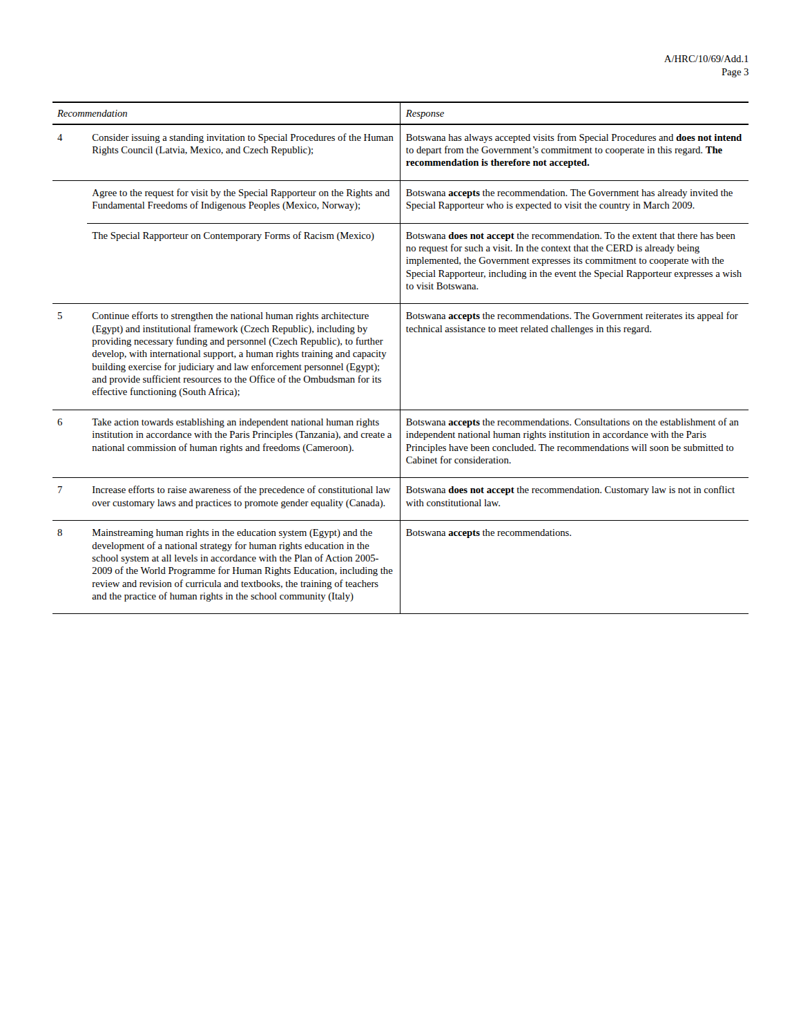A/HRC/10/69/Add.1
Page 3
Recommendations and responses
| Recommendation | Response |
| --- | --- |
| 4 | Consider issuing a standing invitation to Special Procedures of the Human Rights Council (Latvia, Mexico, and Czech Republic); | Botswana has always accepted visits from Special Procedures and does not intend to depart from the Government’s commitment to cooperate in this regard. The recommendation is therefore not accepted. |
| | Agree to the request for visit by the Special Rapporteur on the Rights and Fundamental Freedoms of Indigenous Peoples (Mexico, Norway); | Botswana accepts the recommendation. The Government has already invited the Special Rapporteur who is expected to visit the country in March 2009. |
| | The Special Rapporteur on Contemporary Forms of Racism (Mexico) | Botswana does not accept the recommendation. To the extent that there has been no request for such a visit. In the context that the CERD is already being implemented, the Government expresses its commitment to cooperate with the Special Rapporteur, including in the event the Special Rapporteur expresses a wish to visit Botswana. |
| 5 | Continue efforts to strengthen the national human rights architecture (Egypt) and institutional framework (Czech Republic), including by providing necessary funding and personnel (Czech Republic), to further develop, with international support, a human rights training and capacity building exercise for judiciary and law enforcement personnel (Egypt); and provide sufficient resources to the Office of the Ombudsman for its effective functioning (South Africa); | Botswana accepts the recommendations. The Government reiterates its appeal for technical assistance to meet related challenges in this regard. |
| 6 | Take action towards establishing an independent national human rights institution in accordance with the Paris Principles (Tanzania), and create a national commission of human rights and freedoms (Cameroon). | Botswana accepts the recommendations. Consultations on the establishment of an independent national human rights institution in accordance with the Paris Principles have been concluded. The recommendations will soon be submitted to Cabinet for consideration. |
| 7 | Increase efforts to raise awareness of the precedence of constitutional law over customary laws and practices to promote gender equality (Canada). | Botswana does not accept the recommendation. Customary law is not in conflict with constitutional law. |
| 8 | Mainstreaming human rights in the education system (Egypt) and the development of a national strategy for human rights education in the school system at all levels in accordance with the Plan of Action 2005-2009 of the World Programme for Human Rights Education, including the review and revision of curricula and textbooks, the training of teachers and the practice of human rights in the school community (Italy) | Botswana accepts the recommendations. |